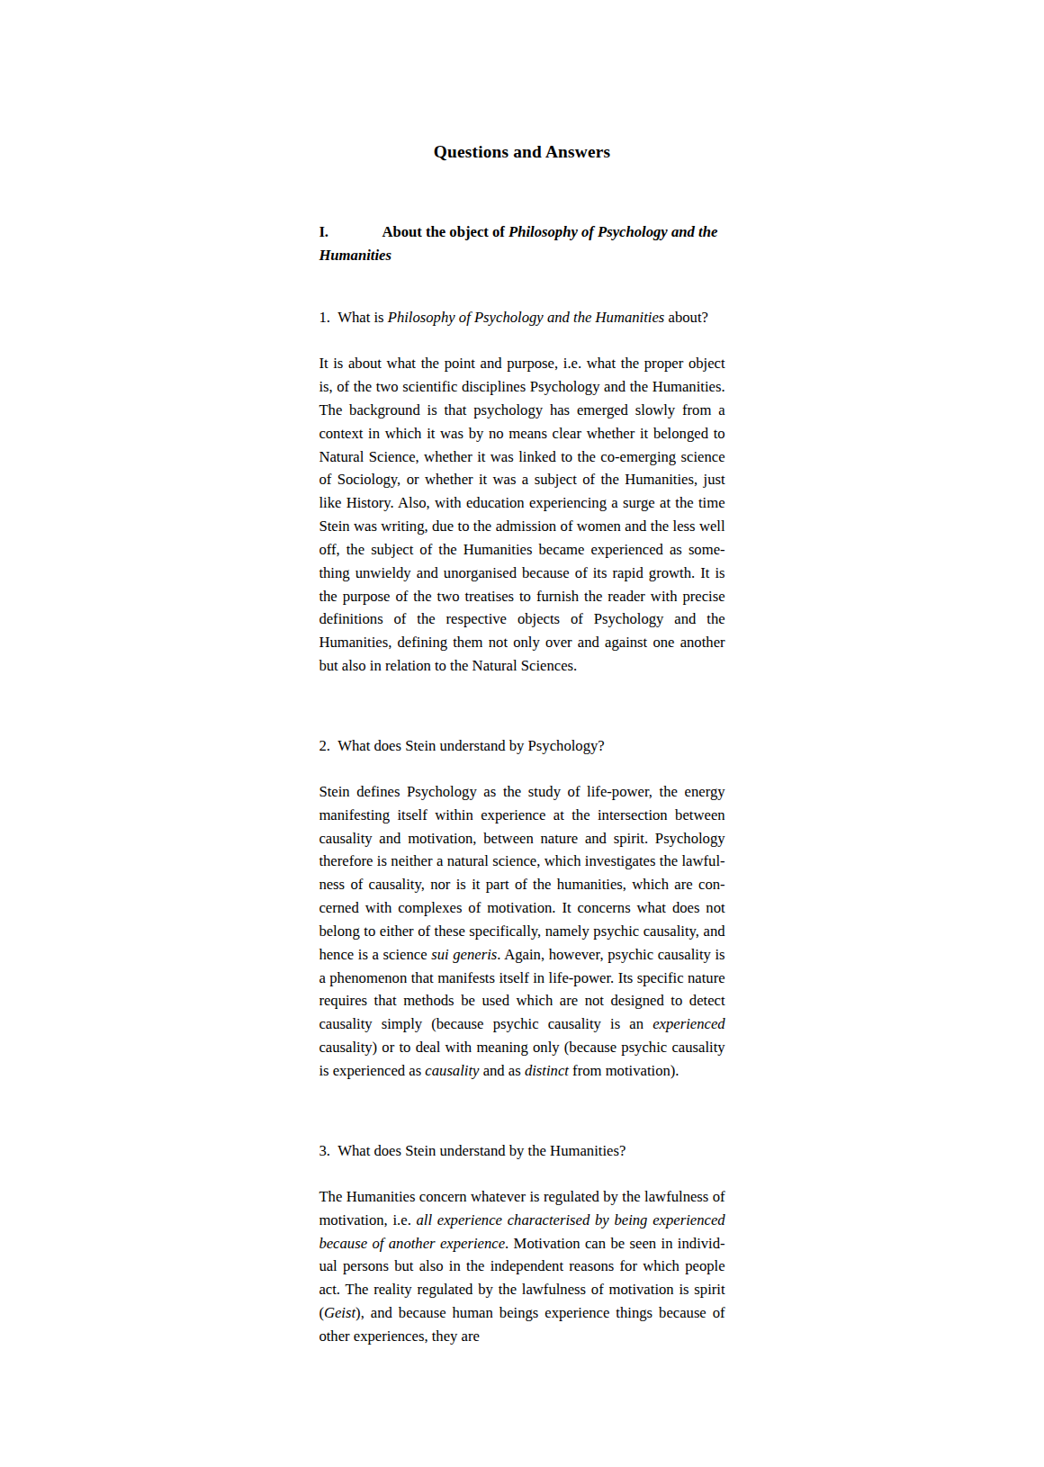Questions and Answers
I. About the object of Philosophy of Psychology and the Humanities
1. What is Philosophy of Psychology and the Humanities about?
It is about what the point and purpose, i.e. what the proper object is, of the two scientific disciplines Psychology and the Humanities. The background is that psychology has emerged slowly from a context in which it was by no means clear whether it belonged to Natural Science, whether it was linked to the co-emerging science of Sociology, or whether it was a subject of the Humanities, just like History. Also, with education experiencing a surge at the time Stein was writing, due to the admission of women and the less well off, the subject of the Humanities became experienced as something unwieldy and unorganised because of its rapid growth. It is the purpose of the two treatises to furnish the reader with precise definitions of the respective objects of Psychology and the Humanities, defining them not only over and against one another but also in relation to the Natural Sciences.
2. What does Stein understand by Psychology?
Stein defines Psychology as the study of life-power, the energy manifesting itself within experience at the intersection between causality and motivation, between nature and spirit. Psychology therefore is neither a natural science, which investigates the lawfulness of causality, nor is it part of the humanities, which are concerned with complexes of motivation. It concerns what does not belong to either of these specifically, namely psychic causality, and hence is a science sui generis. Again, however, psychic causality is a phenomenon that manifests itself in life-power. Its specific nature requires that methods be used which are not designed to detect causality simply (because psychic causality is an experienced causality) or to deal with meaning only (because psychic causality is experienced as causality and as distinct from motivation).
3. What does Stein understand by the Humanities?
The Humanities concern whatever is regulated by the lawfulness of motivation, i.e. all experience characterised by being experienced because of another experience. Motivation can be seen in individual persons but also in the independent reasons for which people act. The reality regulated by the lawfulness of motivation is spirit (Geist), and because human beings experience things because of other experiences, they are